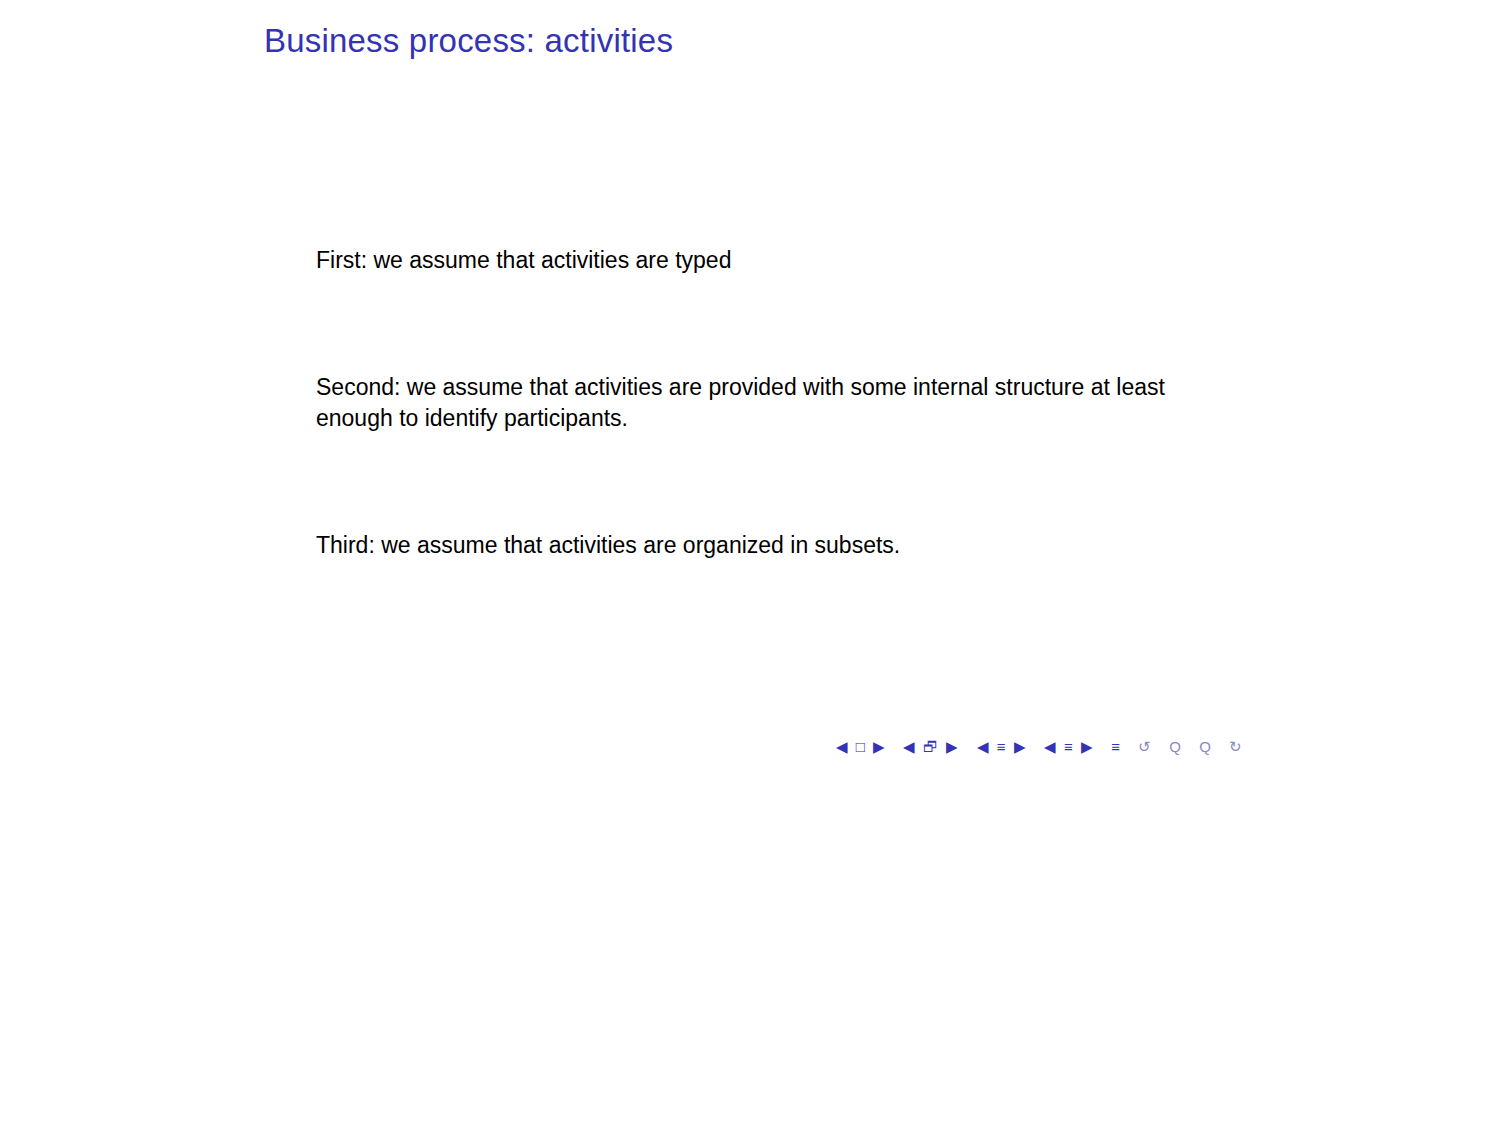Business process: activities
First: we assume that activities are typed
Second: we assume that activities are provided with some internal structure at least enough to identify participants.
Third: we assume that activities are organized in subsets.
◀ □ ▶ ◀ 🗗 ▶ ◀ ≡ ▶ ◀ ≡ ▶ ≡ ↺ Q Q ↻